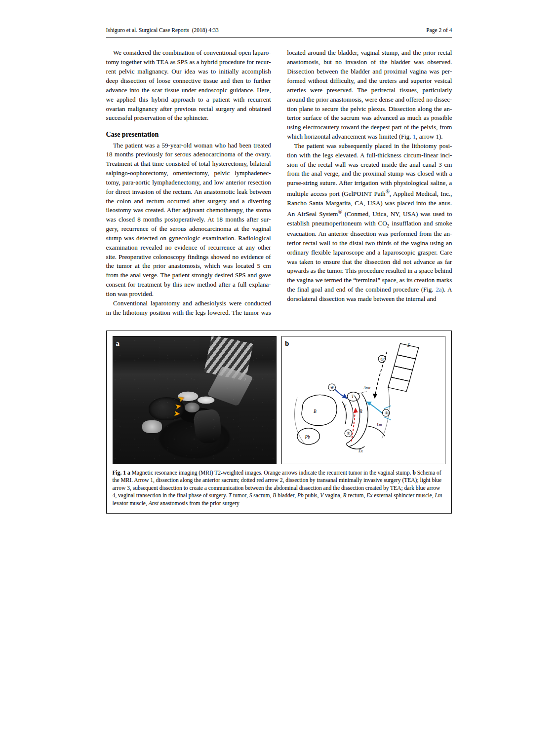Ishiguro et al. Surgical Case Reports (2018) 4:33 Page 2 of 4
We considered the combination of conventional open laparotomy together with TEA as SPS as a hybrid procedure for recurrent pelvic malignancy. Our idea was to initially accomplish deep dissection of loose connective tissue and then to further advance into the scar tissue under endoscopic guidance. Here, we applied this hybrid approach to a patient with recurrent ovarian malignancy after previous rectal surgery and obtained successful preservation of the sphincter.
Case presentation
The patient was a 59-year-old woman who had been treated 18 months previously for serous adenocarcinoma of the ovary. Treatment at that time consisted of total hysterectomy, bilateral salpingo-oophorectomy, omentectomy, pelvic lymphadenectomy, para-aortic lymphadenectomy, and low anterior resection for direct invasion of the rectum. An anastomotic leak between the colon and rectum occurred after surgery and a diverting ileostomy was created. After adjuvant chemotherapy, the stoma was closed 8 months postoperatively. At 18 months after surgery, recurrence of the serous adenocarcinoma at the vaginal stump was detected on gynecologic examination. Radiological examination revealed no evidence of recurrence at any other site. Preoperative colonoscopy findings showed no evidence of the tumor at the prior anastomosis, which was located 5 cm from the anal verge. The patient strongly desired SPS and gave consent for treatment by this new method after a full explanation was provided.
Conventional laparotomy and adhesiolysis were conducted in the lithotomy position with the legs lowered. The tumor was located around the bladder, vaginal stump, and the prior rectal anastomosis, but no invasion of the bladder was observed. Dissection between the bladder and proximal vagina was performed without difficulty, and the ureters and superior vesical arteries were preserved. The perirectal tissues, particularly around the prior anastomosis, were dense and offered no dissection plane to secure the pelvic plexus. Dissection along the anterior surface of the sacrum was advanced as much as possible using electrocautery toward the deepest part of the pelvis, from which horizontal advancement was limited (Fig. 1, arrow 1).
The patient was subsequently placed in the lithotomy position with the legs elevated. A full-thickness circum-linear incision of the rectal wall was created inside the anal canal 3 cm from the anal verge, and the proximal stump was closed with a purse-string suture. After irrigation with physiological saline, a multiple access port (GelPOINT Path®, Applied Medical, Inc., Rancho Santa Margarita, CA, USA) was placed into the anus. An AirSeal System® (Conmed, Utica, NY, USA) was used to establish pneumoperitoneum with CO2 insufflation and smoke evacuation. An anterior dissection was performed from the anterior rectal wall to the distal two thirds of the vagina using an ordinary flexible laparoscope and a laparoscopic grasper. Care was taken to ensure that the dissection did not advance as far upwards as the tumor. This procedure resulted in a space behind the vagina we termed the “terminal” space, as its creation marks the final goal and end of the combined procedure (Fig. 2a). A dorsolateral dissection was made between the internal and
a
➤ ➤ ➤
b S ① Pb B V T R Anst Lm Ex ② ③ ④
Fig. 1 a Magnetic resonance imaging (MRI) T2-weighted images. Orange arrows indicate the recurrent tumor in the vaginal stump. b Schema of the MRI. Arrow 1, dissection along the anterior sacrum; dotted red arrow 2, dissection by transanal minimally invasive surgery (TEA); light blue arrow 3, subsequent dissection to create a communication between the abdominal dissection and the dissection created by TEA; dark blue arrow 4, vaginal transection in the final phase of surgery. T tumor, S sacrum, B bladder, Pb pubis, V vagina, R rectum, Ex external sphincter muscle, Lm levator muscle, Anst anastomosis from the prior surgery